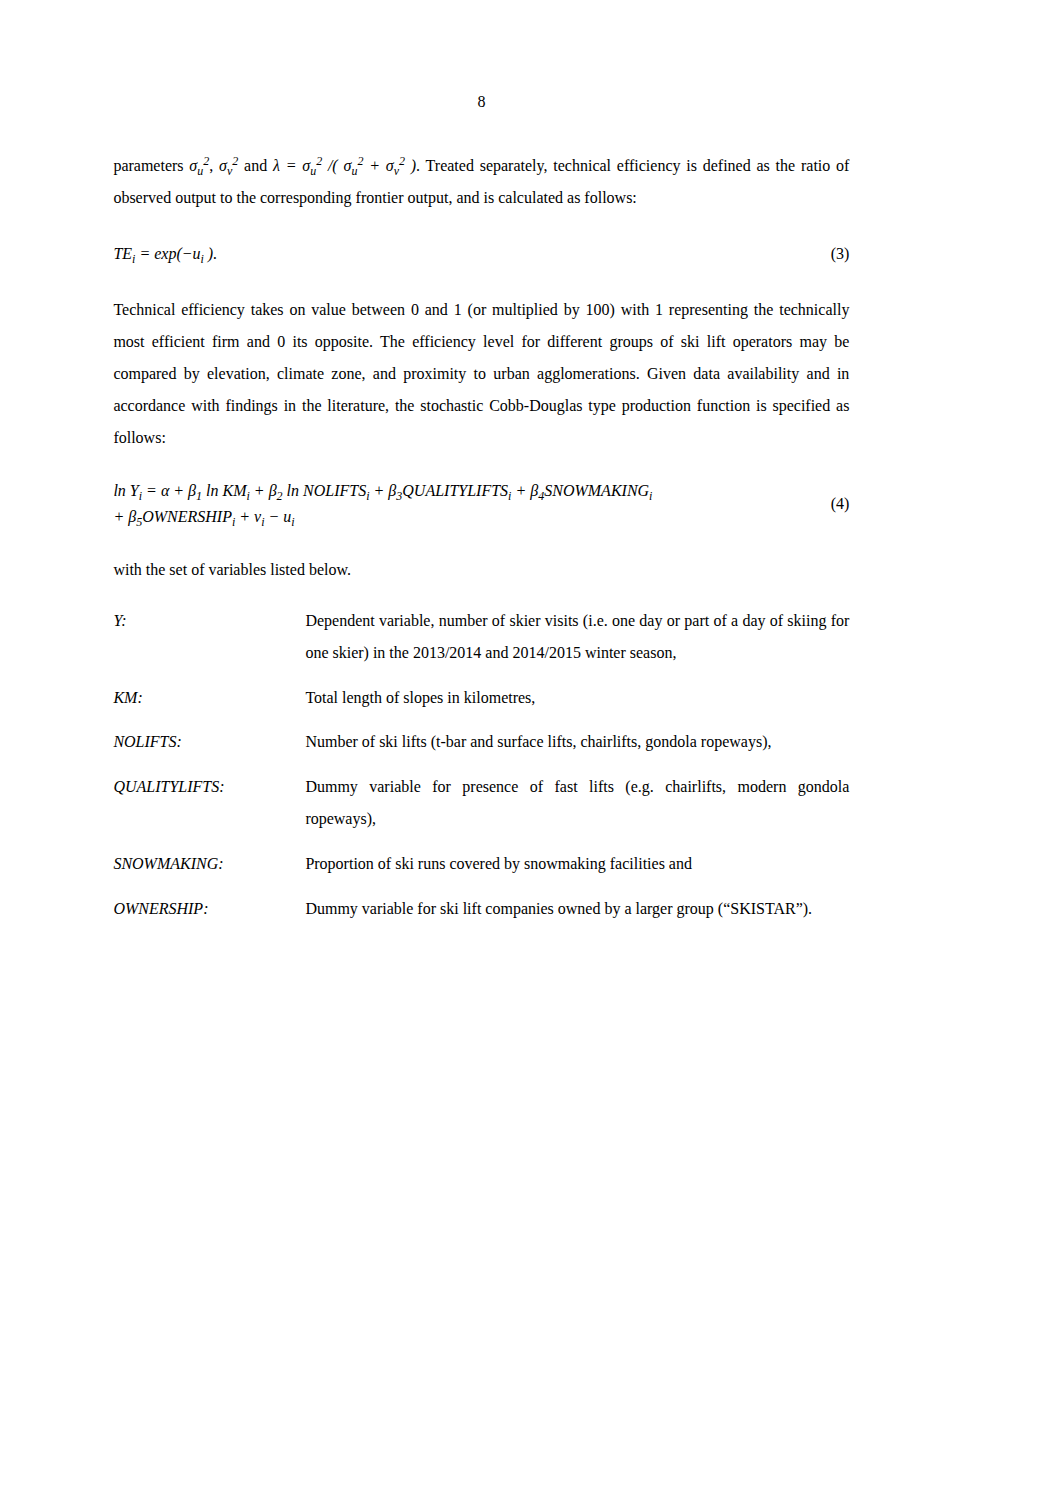8
parameters σu2, σv2 and λ = σu2 /( σu2 + σv2 ). Treated separately, technical efficiency is defined as the ratio of observed output to the corresponding frontier output, and is calculated as follows:
TEi = exp(−ui ). (3)
Technical efficiency takes on value between 0 and 1 (or multiplied by 100) with 1 representing the technically most efficient firm and 0 its opposite. The efficiency level for different groups of ski lift operators may be compared by elevation, climate zone, and proximity to urban agglomerations. Given data availability and in accordance with findings in the literature, the stochastic Cobb-Douglas type production function is specified as follows:
ln Yi = α + β1 ln KMi + β2 ln NOLIFTSi + β3QUALITYLIFTSi + β4SNOWMAKINGi
+ β5OWNERSHIPi + vi − ui
(4)
with the set of variables listed below.
Y:
Dependent variable, number of skier visits (i.e. one day or part of a day of skiing for one skier) in the 2013/2014 and 2014/2015 winter season,
KM:
Total length of slopes in kilometres,
NOLIFTS:
Number of ski lifts (t-bar and surface lifts, chairlifts, gondola ropeways),
QUALITYLIFTS:
Dummy variable for presence of fast lifts (e.g. chairlifts, modern gondola ropeways),
SNOWMAKING:
Proportion of ski runs covered by snowmaking facilities and
OWNERSHIP:
Dummy variable for ski lift companies owned by a larger group (“SKISTAR”).